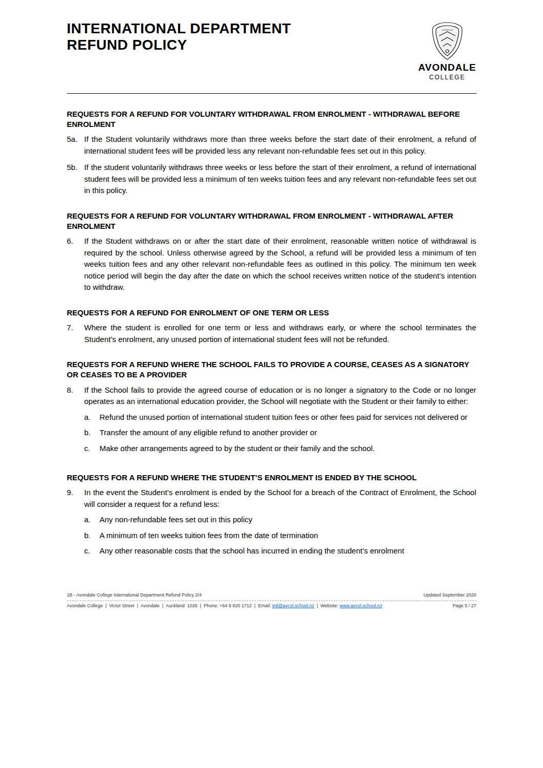INTERNATIONAL DEPARTMENT
REFUND POLICY
AVONDALE
AVONDALE
COLLEGE
Requests for a refund for voluntary withdrawal from enrolment - withdrawal before enrolment
5a. If the Student voluntarily withdraws more than three weeks before the start date of their enrolment, a refund of international student fees will be provided less any relevant non-refundable fees set out in this policy.
5b. If the student voluntarily withdraws three weeks or less before the start of their enrolment, a refund of international student fees will be provided less a minimum of ten weeks tuition fees and any relevant non-refundable fees set out in this policy.
Requests for a refund for voluntary withdrawal from enrolment - withdrawal after enrolment
6. If the Student withdraws on or after the start date of their enrolment, reasonable written notice of withdrawal is required by the school. Unless otherwise agreed by the School, a refund will be provided less a minimum of ten weeks tuition fees and any other relevant non-refundable fees as outlined in this policy. The minimum ten week notice period will begin the day after the date on which the school receives written notice of the student’s intention to withdraw.
Requests for a refund for enrolment of one term or less
7. Where the student is enrolled for one term or less and withdraws early, or where the school terminates the Student’s enrolment, any unused portion of international student fees will not be refunded.
Requests for a refund where the school fails to provide a course, ceases as a signatory or ceases to be a provider
8. If the School fails to provide the agreed course of education or is no longer a signatory to the Code or no longer operates as an international education provider, the School will negotiate with the Student or their family to either:
a. Refund the unused portion of international student tuition fees or other fees paid for services not delivered or
b. Transfer the amount of any eligible refund to another provider or
c. Make other arrangements agreed to by the student or their family and the school.
Requests for a refund where the student’s enrolment is ended by the school
9. In the event the Student’s enrolment is ended by the School for a breach of the Contract of Enrolment, the School will consider a request for a refund less:
a. Any non-refundable fees set out in this policy
b. A minimum of ten weeks tuition fees from the date of termination
c. Any other reasonable costs that the school has incurred in ending the student’s enrolment
1B - Avondale College International Department Refund Policy 2/4 Updated September 2020
Avondale College | Victor Street | Avondale | Auckland 1026 | Phone: +64 9 820 1712 | Email: intl@avcol.school.nz | Website: www.avcol.school.nz Page 5 / 27